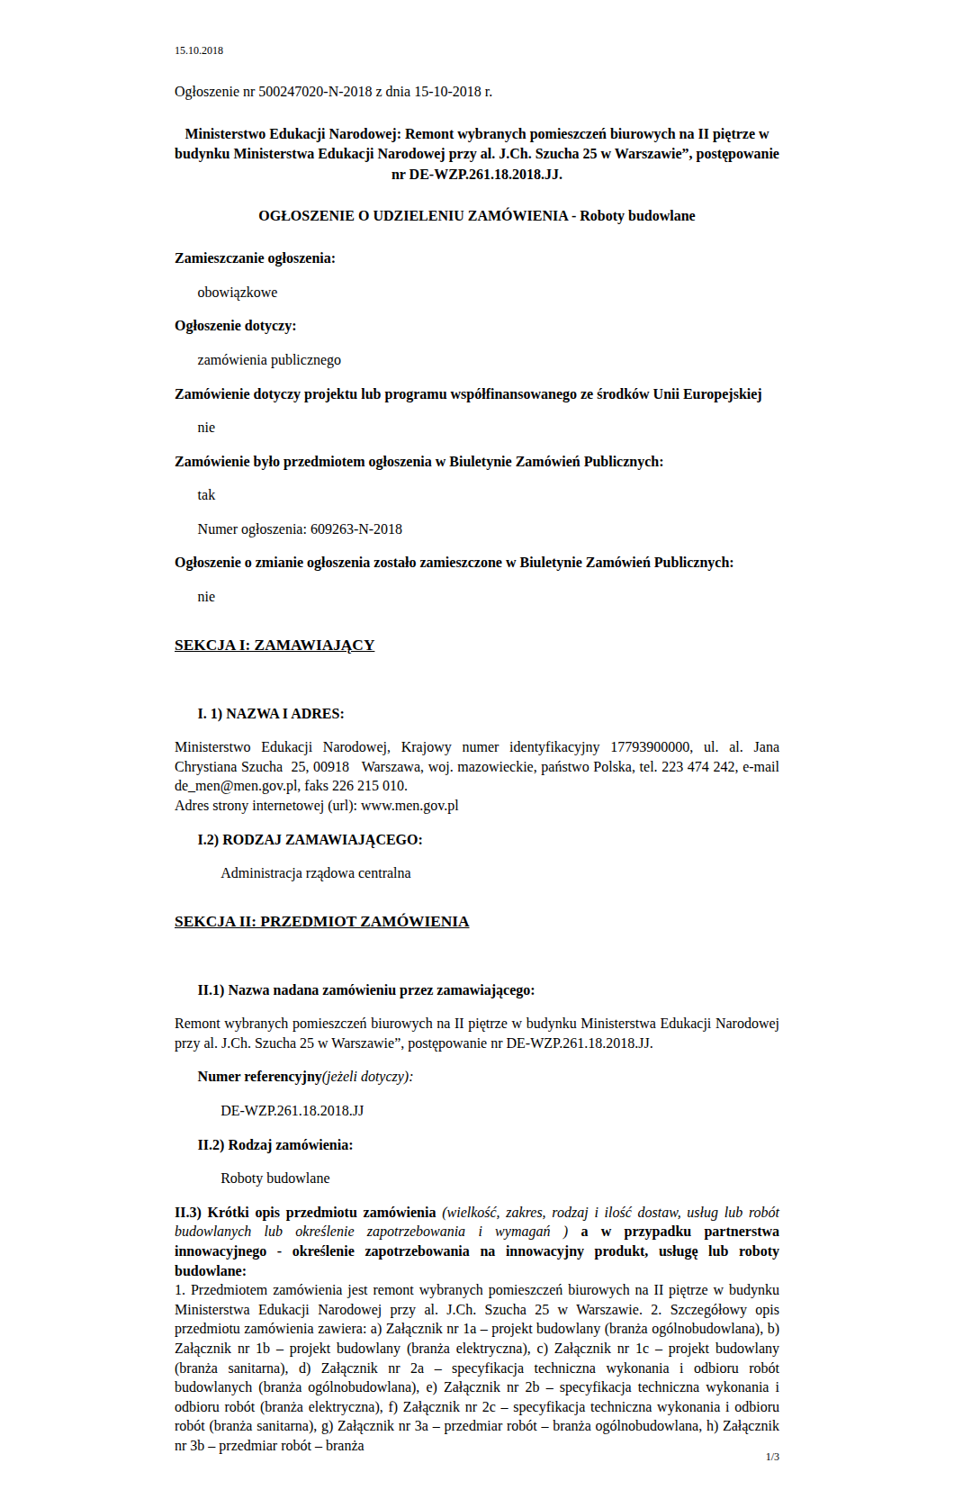15.10.2018
Ogłoszenie nr 500247020-N-2018 z dnia 15-10-2018 r.
Ministerstwo Edukacji Narodowej: Remont wybranych pomieszczeń biurowych na II piętrze w budynku Ministerstwa Edukacji Narodowej przy al. J.Ch. Szucha 25 w Warszawie”, postępowanie nr DE-WZP.261.18.2018.JJ.
OGŁOSZENIE O UDZIELENIU ZAMÓWIENIA - Roboty budowlane
Zamieszczanie ogłoszenia:
obowiązkowe
Ogłoszenie dotyczy:
zamówienia publicznego
Zamówienie dotyczy projektu lub programu współfinansowanego ze środków Unii Europejskiej
nie
Zamówienie było przedmiotem ogłoszenia w Biuletynie Zamówień Publicznych:
tak
Numer ogłoszenia: 609263-N-2018
Ogłoszenie o zmianie ogłoszenia zostało zamieszczone w Biuletynie Zamówień Publicznych:
nie
SEKCJA I: ZAMAWIAJĄCY
I. 1) NAZWA I ADRES:
Ministerstwo Edukacji Narodowej, Krajowy numer identyfikacyjny 17793900000, ul. al. Jana Chrystiana Szucha 25, 00918 Warszawa, woj. mazowieckie, państwo Polska, tel. 223 474 242, e-mail de_men@men.gov.pl, faks 226 215 010.
Adres strony internetowej (url): www.men.gov.pl
I.2) RODZAJ ZAMAWIAJĄCEGO:
Administracja rządowa centralna
SEKCJA II: PRZEDMIOT ZAMÓWIENIA
II.1) Nazwa nadana zamówieniu przez zamawiającego:
Remont wybranych pomieszczeń biurowych na II piętrze w budynku Ministerstwa Edukacji Narodowej przy al. J.Ch. Szucha 25 w Warszawie”, postępowanie nr DE-WZP.261.18.2018.JJ.
Numer referencyjny(jeżeli dotyczy):
DE-WZP.261.18.2018.JJ
II.2) Rodzaj zamówienia:
Roboty budowlane
II.3) Krótki opis przedmiotu zamówienia (wielkość, zakres, rodzaj i ilość dostaw, usług lub robót budowlanych lub określenie zapotrzebowania i wymagań ) a w przypadku partnerstwa innowacyjnego - określenie zapotrzebowania na innowacyjny produkt, usługę lub roboty budowlane:
1. Przedmiotem zamówienia jest remont wybranych pomieszczeń biurowych na II piętrze w budynku Ministerstwa Edukacji Narodowej przy al. J.Ch. Szucha 25 w Warszawie. 2. Szczegółowy opis przedmiotu zamówienia zawiera: a) Załącznik nr 1a – projekt budowlany (branża ogólnobudowlana), b) Załącznik nr 1b – projekt budowlany (branża elektryczna), c) Załącznik nr 1c – projekt budowlany (branża sanitarna), d) Załącznik nr 2a – specyfikacja techniczna wykonania i odbioru robót budowlanych (branża ogólnobudowlana), e) Załącznik nr 2b – specyfikacja techniczna wykonania i odbioru robót (branża elektryczna), f) Załącznik nr 2c – specyfikacja techniczna wykonania i odbioru robót (branża sanitarna), g) Załącznik nr 3a – przedmiar robót – branża ogólnobudowlana, h) Załącznik nr 3b – przedmiar robót – branża
1/3